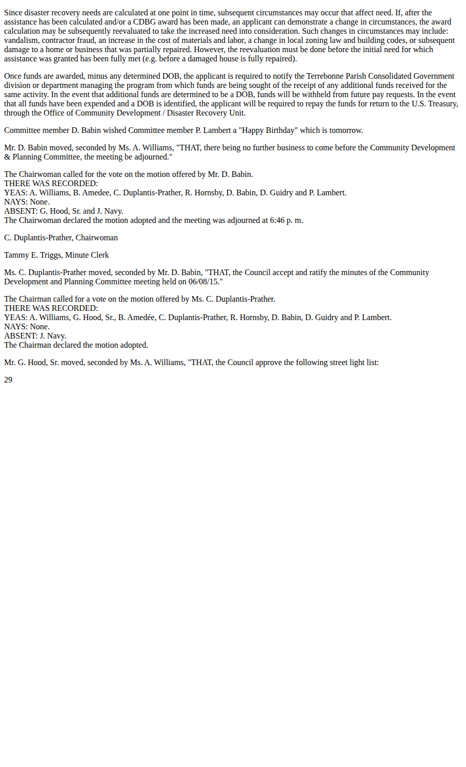Since disaster recovery needs are calculated at one point in time, subsequent circumstances may occur that affect need. If, after the assistance has been calculated and/or a CDBG award has been made, an applicant can demonstrate a change in circumstances, the award calculation may be subsequently reevaluated to take the increased need into consideration. Such changes in circumstances may include: vandalism, contractor fraud, an increase in the cost of materials and labor, a change in local zoning law and building codes, or subsequent damage to a home or business that was partially repaired. However, the reevaluation must be done before the initial need for which assistance was granted has been fully met (e.g. before a damaged house is fully repaired).
Once funds are awarded, minus any determined DOB, the applicant is required to notify the Terrebonne Parish Consolidated Government division or department managing the program from which funds are being sought of the receipt of any additional funds received for the same activity. In the event that additional funds are determined to be a DOB, funds will be withheld from future pay requests. In the event that all funds have been expended and a DOB is identified, the applicant will be required to repay the funds for return to the U.S. Treasury, through the Office of Community Development / Disaster Recovery Unit.
Committee member D. Babin wished Committee member P. Lambert a "Happy Birthday" which is tomorrow.
Mr. D. Babin moved, seconded by Ms. A. Williams, "THAT, there being no further business to come before the Community Development & Planning Committee, the meeting be adjourned."
The Chairwoman called for the vote on the motion offered by Mr. D. Babin.
THERE WAS RECORDED:
YEAS: A. Williams, B. Amedee, C. Duplantis-Prather, R. Hornsby, D. Babin, D. Guidry and P. Lambert.
NAYS: None.
ABSENT: G. Hood, Sr. and J. Navy.
The Chairwoman declared the motion adopted and the meeting was adjourned at 6:46 p. m.
C. Duplantis-Prather, Chairwoman
Tammy E. Triggs, Minute Clerk
Ms. C. Duplantis-Prather moved, seconded by Mr. D. Babin, "THAT, the Council accept and ratify the minutes of the Community Development and Planning Committee meeting held on 06/08/15."
The Chairman called for a vote on the motion offered by Ms. C. Duplantis-Prather.
THERE WAS RECORDED:
YEAS: A. Williams, G. Hood, Sr., B. Amedée, C. Duplantis-Prather, R. Hornsby, D. Babin, D. Guidry and P. Lambert.
NAYS: None.
ABSENT: J. Navy.
The Chairman declared the motion adopted.
Mr. G. Hood, Sr. moved, seconded by Ms. A. Williams, "THAT, the Council approve the following street light list:
29